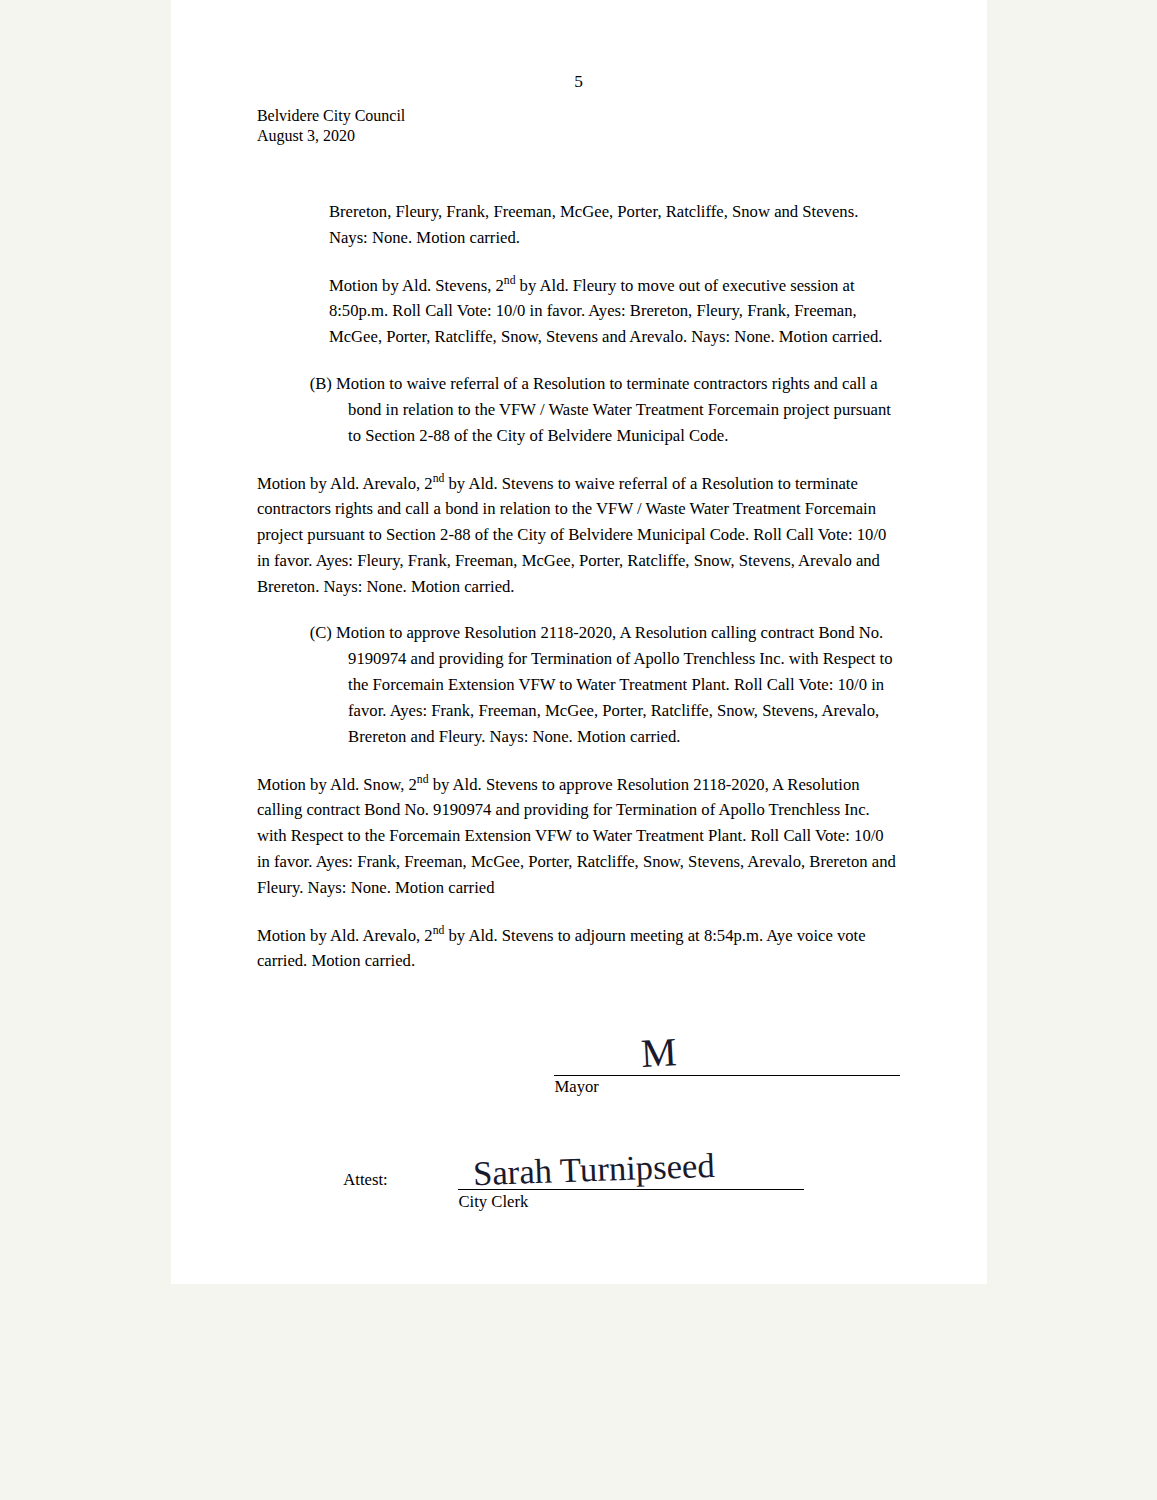5
Belvidere City Council
August 3, 2020
Brereton, Fleury, Frank, Freeman, McGee, Porter, Ratcliffe, Snow and Stevens. Nays: None. Motion carried.
Motion by Ald. Stevens, 2nd by Ald. Fleury to move out of executive session at 8:50p.m. Roll Call Vote: 10/0 in favor. Ayes: Brereton, Fleury, Frank, Freeman, McGee, Porter, Ratcliffe, Snow, Stevens and Arevalo. Nays: None. Motion carried.
(B) Motion to waive referral of a Resolution to terminate contractors rights and call a bond in relation to the VFW / Waste Water Treatment Forcemain project pursuant to Section 2-88 of the City of Belvidere Municipal Code.
Motion by Ald. Arevalo, 2nd by Ald. Stevens to waive referral of a Resolution to terminate contractors rights and call a bond in relation to the VFW / Waste Water Treatment Forcemain project pursuant to Section 2-88 of the City of Belvidere Municipal Code. Roll Call Vote: 10/0 in favor. Ayes: Fleury, Frank, Freeman, McGee, Porter, Ratcliffe, Snow, Stevens, Arevalo and Brereton. Nays: None. Motion carried.
(C) Motion to approve Resolution 2118-2020, A Resolution calling contract Bond No. 9190974 and providing for Termination of Apollo Trenchless Inc. with Respect to the Forcemain Extension VFW to Water Treatment Plant. Roll Call Vote: 10/0 in favor. Ayes: Frank, Freeman, McGee, Porter, Ratcliffe, Snow, Stevens, Arevalo, Brereton and Fleury. Nays: None. Motion carried.
Motion by Ald. Snow, 2nd by Ald. Stevens to approve Resolution 2118-2020, A Resolution calling contract Bond No. 9190974 and providing for Termination of Apollo Trenchless Inc. with Respect to the Forcemain Extension VFW to Water Treatment Plant. Roll Call Vote: 10/0 in favor. Ayes: Frank, Freeman, McGee, Porter, Ratcliffe, Snow, Stevens, Arevalo, Brereton and Fleury. Nays: None. Motion carried
Motion by Ald. Arevalo, 2nd by Ald. Stevens to adjourn meeting at 8:54p.m. Aye voice vote carried. Motion carried.
M
Mayor
Attest:
Sarah Turnipseed
City Clerk